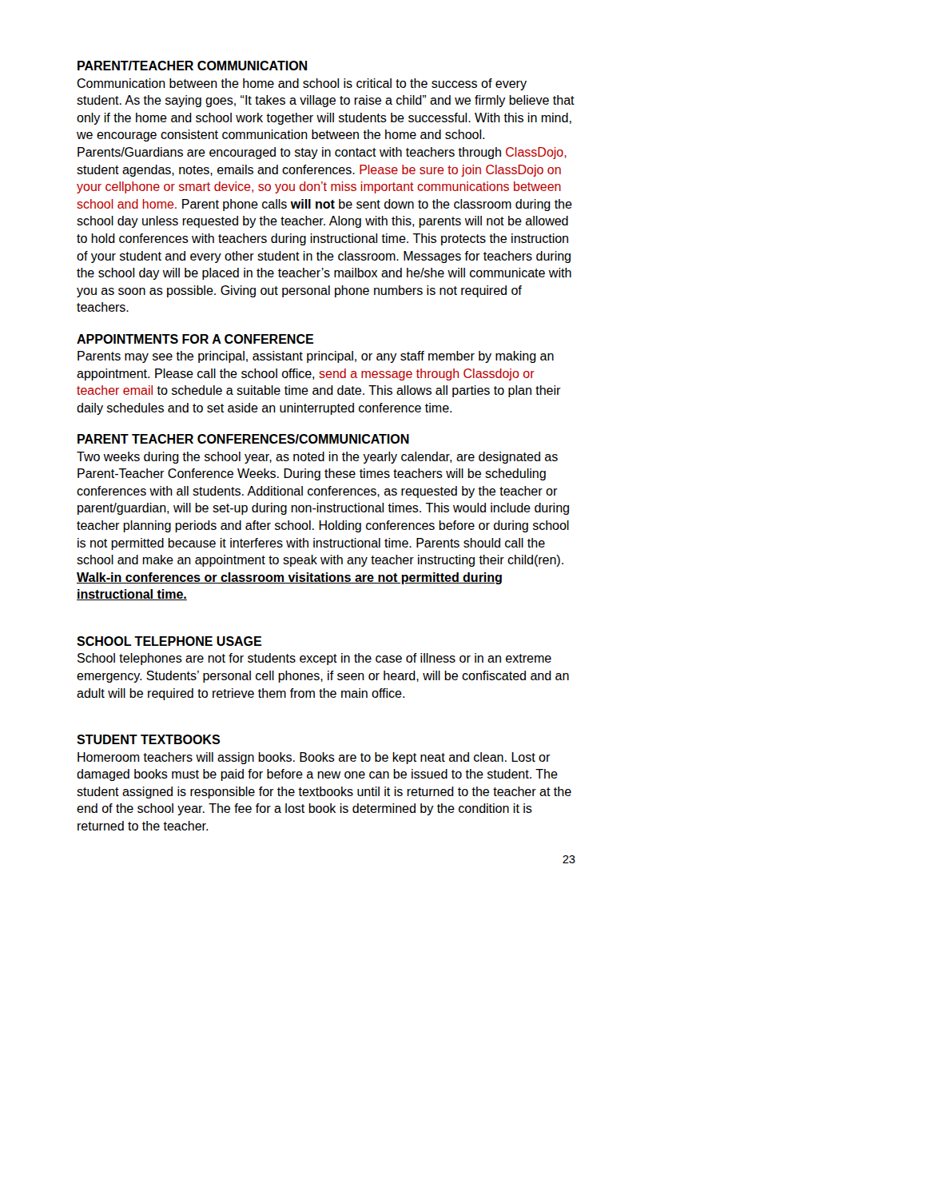Parent/Teacher Communication
Communication between the home and school is critical to the success of every student. As the saying goes, “It takes a village to raise a child” and we firmly believe that only if the home and school work together will students be successful. With this in mind, we encourage consistent communication between the home and school. Parents/Guardians are encouraged to stay in contact with teachers through ClassDojo, student agendas, notes, emails and conferences. Please be sure to join ClassDojo on your cellphone or smart device, so you don’t miss important communications between school and home. Parent phone calls will not be sent down to the classroom during the school day unless requested by the teacher. Along with this, parents will not be allowed to hold conferences with teachers during instructional time. This protects the instruction of your student and every other student in the classroom. Messages for teachers during the school day will be placed in the teacher’s mailbox and he/she will communicate with you as soon as possible. Giving out personal phone numbers is not required of teachers.
Appointments for a Conference
Parents may see the principal, assistant principal, or any staff member by making an appointment. Please call the school office, send a message through Classdojo or teacher email to schedule a suitable time and date. This allows all parties to plan their daily schedules and to set aside an uninterrupted conference time.
Parent Teacher Conferences/Communication
Two weeks during the school year, as noted in the yearly calendar, are designated as Parent-Teacher Conference Weeks. During these times teachers will be scheduling conferences with all students. Additional conferences, as requested by the teacher or parent/guardian, will be set-up during non-instructional times. This would include during teacher planning periods and after school. Holding conferences before or during school is not permitted because it interferes with instructional time. Parents should call the school and make an appointment to speak with any teacher instructing their child(ren). Walk-in conferences or classroom visitations are not permitted during instructional time.
School Telephone Usage
School telephones are not for students except in the case of illness or in an extreme emergency. Students’ personal cell phones, if seen or heard, will be confiscated and an adult will be required to retrieve them from the main office.
Student Textbooks
Homeroom teachers will assign books. Books are to be kept neat and clean. Lost or damaged books must be paid for before a new one can be issued to the student. The student assigned is responsible for the textbooks until it is returned to the teacher at the end of the school year. The fee for a lost book is determined by the condition it is returned to the teacher.
23